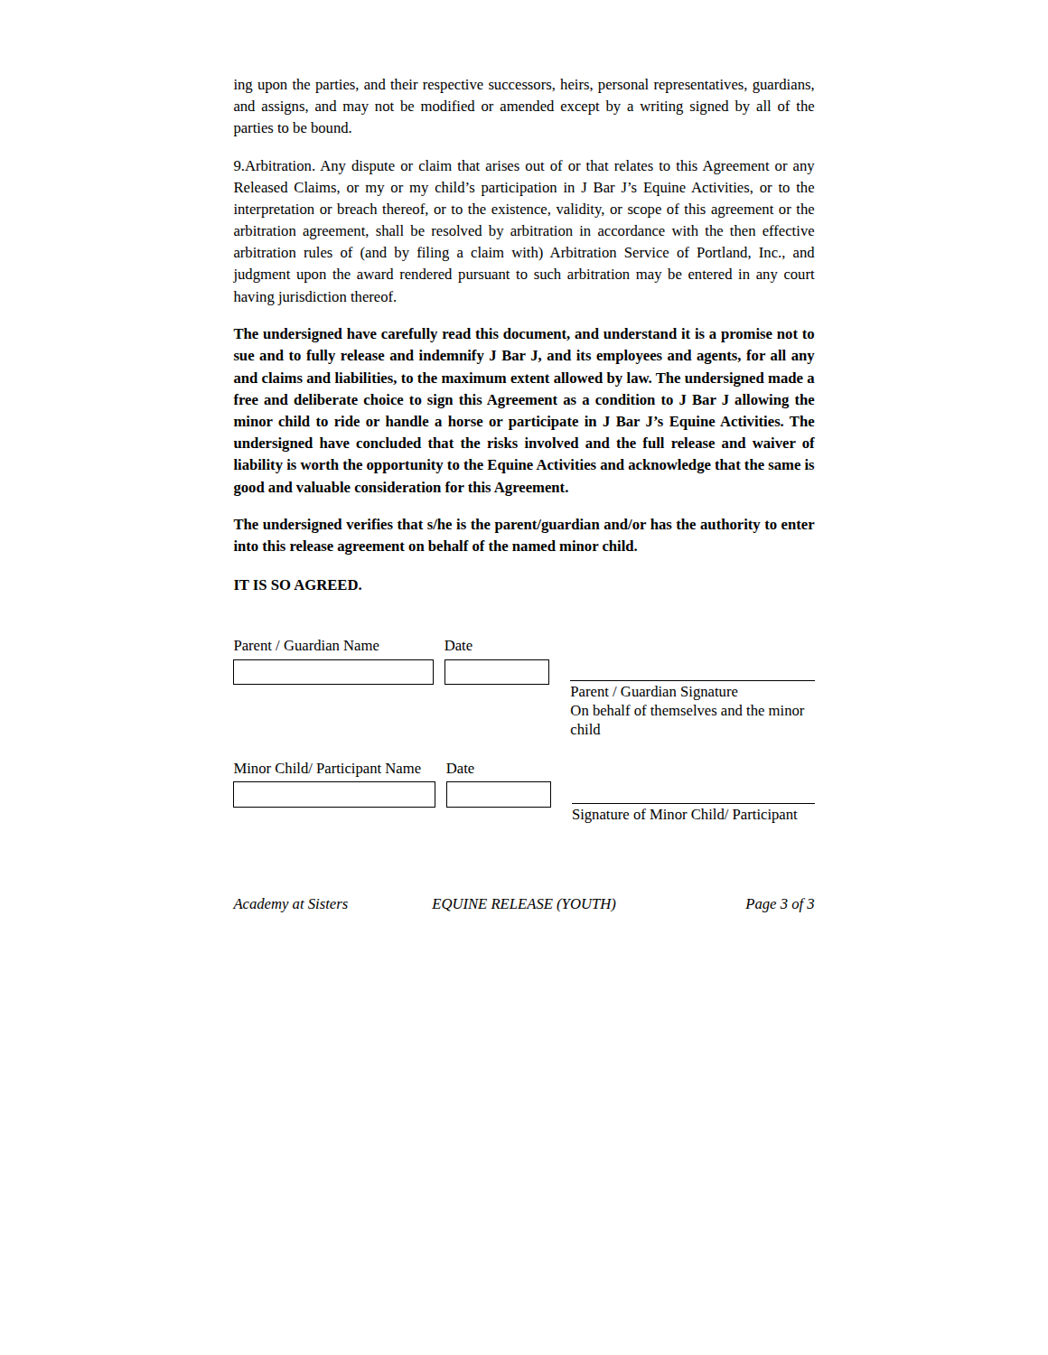ing upon the parties, and their respective successors, heirs, personal representatives, guardians, and assigns, and may not be modified or amended except by a writing signed by all of the parties to be bound.
9.Arbitration. Any dispute or claim that arises out of or that relates to this Agreement or any Released Claims, or my or my child’s participation in J Bar J’s Equine Activities, or to the interpretation or breach thereof, or to the existence, validity, or scope of this agreement or the arbitration agreement, shall be resolved by arbitration in accordance with the then effective arbitration rules of (and by filing a claim with) Arbitration Service of Portland, Inc., and judgment upon the award rendered pursuant to such arbitration may be entered in any court having jurisdiction thereof.
The undersigned have carefully read this document, and understand it is a promise not to sue and to fully release and indemnify J Bar J, and its employees and agents, for all any and claims and liabilities, to the maximum extent allowed by law. The undersigned made a free and deliberate choice to sign this Agreement as a condition to J Bar J allowing the minor child to ride or handle a horse or participate in J Bar J’s Equine Activities. The undersigned have concluded that the risks involved and the full release and waiver of liability is worth the opportunity to the Equine Activities and acknowledge that the same is good and valuable consideration for this Agreement.
The undersigned verifies that s/he is the parent/guardian and/or has the authority to enter into this release agreement on behalf of the named minor child.
IT IS SO AGREED.
| Parent / Guardian Name | Date | | Parent / Guardian Signature On behalf of themselves and the minor child |
| Minor Child/ Participant Name | Date | | Signature of Minor Child/ Participant |
Academy at Sisters
EQUINE RELEASE (YOUTH)
Page 3 of 3